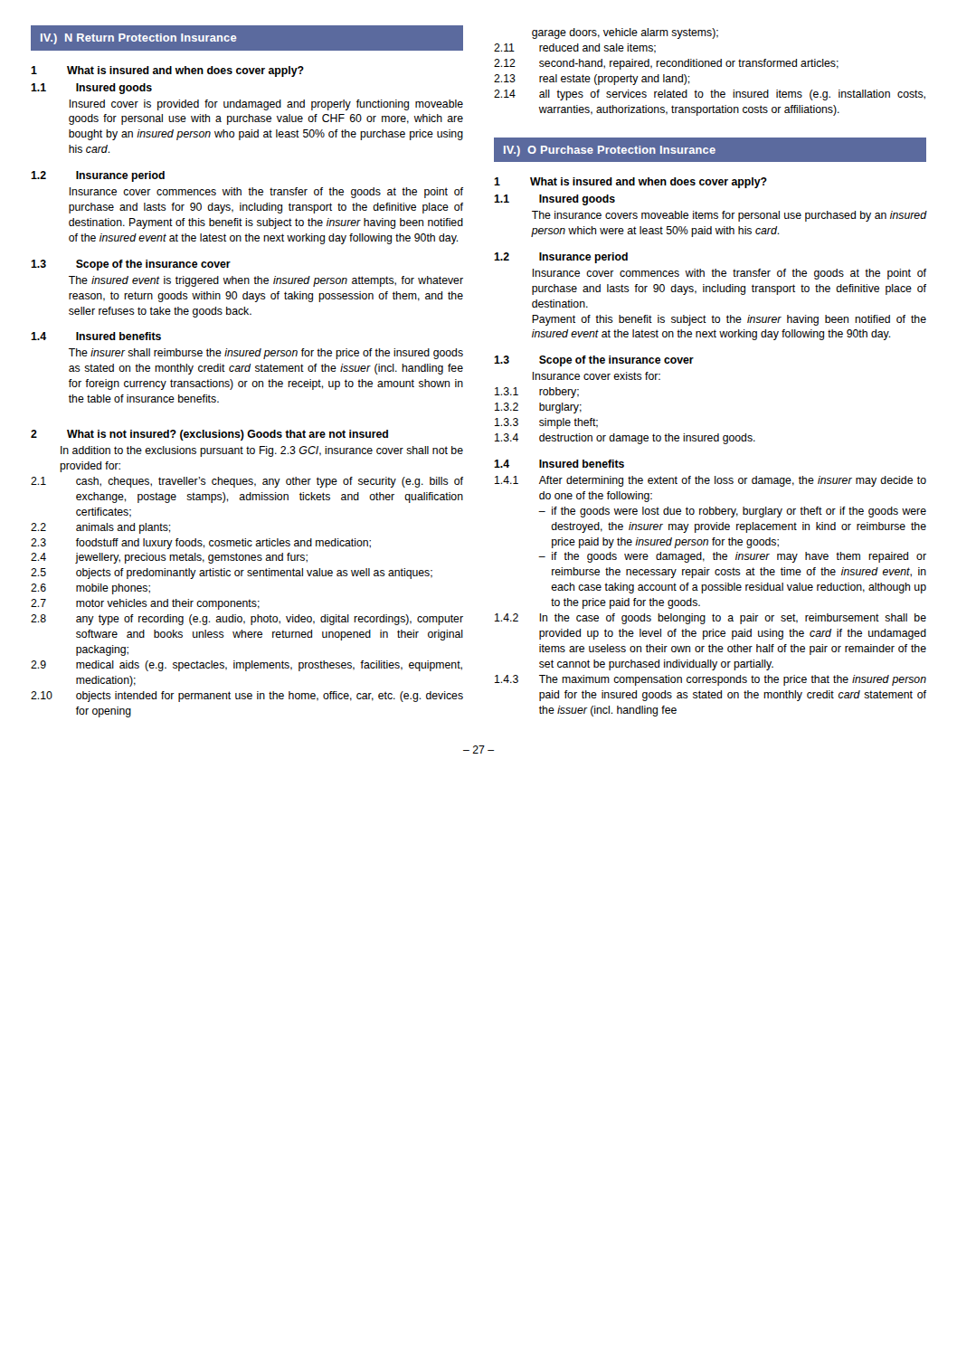IV.) N Return Protection Insurance
1 What is insured and when does cover apply?
1.1 Insured goods
Insured cover is provided for undamaged and properly functioning moveable goods for personal use with a purchase value of CHF 60 or more, which are bought by an insured person who paid at least 50% of the purchase price using his card.
1.2 Insurance period
Insurance cover commences with the transfer of the goods at the point of purchase and lasts for 90 days, including transport to the definitive place of destination. Payment of this benefit is subject to the insurer having been notified of the insured event at the latest on the next working day following the 90th day.
1.3 Scope of the insurance cover
The insured event is triggered when the insured person attempts, for whatever reason, to return goods within 90 days of taking possession of them, and the seller refuses to take the goods back.
1.4 Insured benefits
The insurer shall reimburse the insured person for the price of the insured goods as stated on the monthly credit card statement of the issuer (incl. handling fee for foreign currency transactions) or on the receipt, up to the amount shown in the table of insurance benefits.
2 What is not insured? (exclusions) Goods that are not insured
In addition to the exclusions pursuant to Fig. 2.3 GCI, insurance cover shall not be provided for:
2.1 cash, cheques, traveller’s cheques, any other type of security (e.g. bills of exchange, postage stamps), admission tickets and other qualification certificates;
2.2 animals and plants;
2.3 foodstuff and luxury foods, cosmetic articles and medication;
2.4 jewellery, precious metals, gemstones and furs;
2.5 objects of predominantly artistic or sentimental value as well as antiques;
2.6 mobile phones;
2.7 motor vehicles and their components;
2.8 any type of recording (e.g. audio, photo, video, digital recordings), computer software and books unless where returned unopened in their original packaging;
2.9 medical aids (e.g. spectacles, implements, prostheses, facilities, equipment, medication);
2.10 objects intended for permanent use in the home, office, car, etc. (e.g. devices for opening
garage doors, vehicle alarm systems);
2.11 reduced and sale items;
2.12 second-hand, repaired, reconditioned or transformed articles;
2.13 real estate (property and land);
2.14 all types of services related to the insured items (e.g. installation costs, warranties, authorizations, transportation costs or affiliations).
IV.) O Purchase Protection Insurance
1 What is insured and when does cover apply?
1.1 Insured goods
The insurance covers moveable items for personal use purchased by an insured person which were at least 50% paid with his card.
1.2 Insurance period
Insurance cover commences with the transfer of the goods at the point of purchase and lasts for 90 days, including transport to the definitive place of destination.
Payment of this benefit is subject to the insurer having been notified of the insured event at the latest on the next working day following the 90th day.
1.3 Scope of the insurance cover
Insurance cover exists for:
1.3.1 robbery;
1.3.2 burglary;
1.3.3 simple theft;
1.3.4 destruction or damage to the insured goods.
1.4 Insured benefits
1.4.1 After determining the extent of the loss or damage, the insurer may decide to do one of the following:
if the goods were lost due to robbery, burglary or theft or if the goods were destroyed, the insurer may provide replacement in kind or reimburse the price paid by the insured person for the goods;
if the goods were damaged, the insurer may have them repaired or reimburse the necessary repair costs at the time of the insured event, in each case taking account of a possible residual value reduction, although up to the price paid for the goods.
1.4.2 In the case of goods belonging to a pair or set, reimbursement shall be provided up to the level of the price paid using the card if the undamaged items are useless on their own or the other half of the pair or remainder of the set cannot be purchased individually or partially.
1.4.3 The maximum compensation corresponds to the price that the insured person paid for the insured goods as stated on the monthly credit card statement of the issuer (incl. handling fee
– 27 –